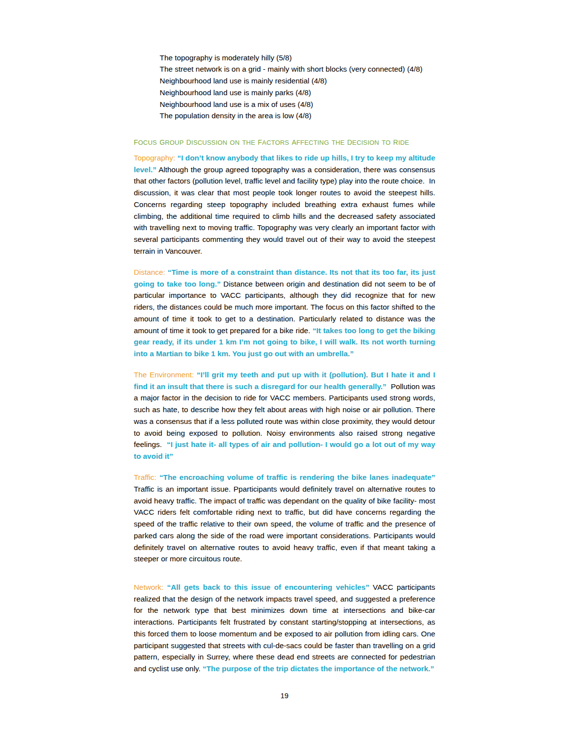The topography is moderately hilly (5/8)
The street network is on a grid - mainly with short blocks (very connected) (4/8)
Neighbourhood land use is mainly residential (4/8)
Neighbourhood land use is mainly parks (4/8)
Neighbourhood land use is a mix of uses (4/8)
The population density in the area is low (4/8)
Focus Group Discussion on the Factors Affecting the Decision to Ride
Topography: “I don’t know anybody that likes to ride up hills, I try to keep my altitude level.” Although the group agreed topography was a consideration, there was consensus that other factors (pollution level, traffic level and facility type) play into the route choice. In discussion, it was clear that most people took longer routes to avoid the steepest hills. Concerns regarding steep topography included breathing extra exhaust fumes while climbing, the additional time required to climb hills and the decreased safety associated with travelling next to moving traffic. Topography was very clearly an important factor with several participants commenting they would travel out of their way to avoid the steepest terrain in Vancouver.
Distance: “Time is more of a constraint than distance. Its not that its too far, its just going to take too long.” Distance between origin and destination did not seem to be of particular importance to VACC participants, although they did recognize that for new riders, the distances could be much more important. The focus on this factor shifted to the amount of time it took to get to a destination. Particularly related to distance was the amount of time it took to get prepared for a bike ride. “It takes too long to get the biking gear ready, if its under 1 km I’m not going to bike, I will walk. Its not worth turning into a Martian to bike 1 km. You just go out with an umbrella.”
The Environment: “I’ll grit my teeth and put up with it (pollution). But I hate it and I find it an insult that there is such a disregard for our health generally.” Pollution was a major factor in the decision to ride for VACC members. Participants used strong words, such as hate, to describe how they felt about areas with high noise or air pollution. There was a consensus that if a less polluted route was within close proximity, they would detour to avoid being exposed to pollution. Noisy environments also raised strong negative feelings. “I just hate it- all types of air and pollution- I would go a lot out of my way to avoid it”
Traffic: “The encroaching volume of traffic is rendering the bike lanes inadequate” Traffic is an important issue. Pparticipants would definitely travel on alternative routes to avoid heavy traffic. The impact of traffic was dependant on the quality of bike facility- most VACC riders felt comfortable riding next to traffic, but did have concerns regarding the speed of the traffic relative to their own speed, the volume of traffic and the presence of parked cars along the side of the road were important considerations. Participants would definitely travel on alternative routes to avoid heavy traffic, even if that meant taking a steeper or more circuitous route.
Network: “All gets back to this issue of encountering vehicles” VACC participants realized that the design of the network impacts travel speed, and suggested a preference for the network type that best minimizes down time at intersections and bike-car interactions. Participants felt frustrated by constant starting/stopping at intersections, as this forced them to loose momentum and be exposed to air pollution from idling cars. One participant suggested that streets with cul-de-sacs could be faster than travelling on a grid pattern, especially in Surrey, where these dead end streets are connected for pedestrian and cyclist use only. “The purpose of the trip dictates the importance of the network.”
19